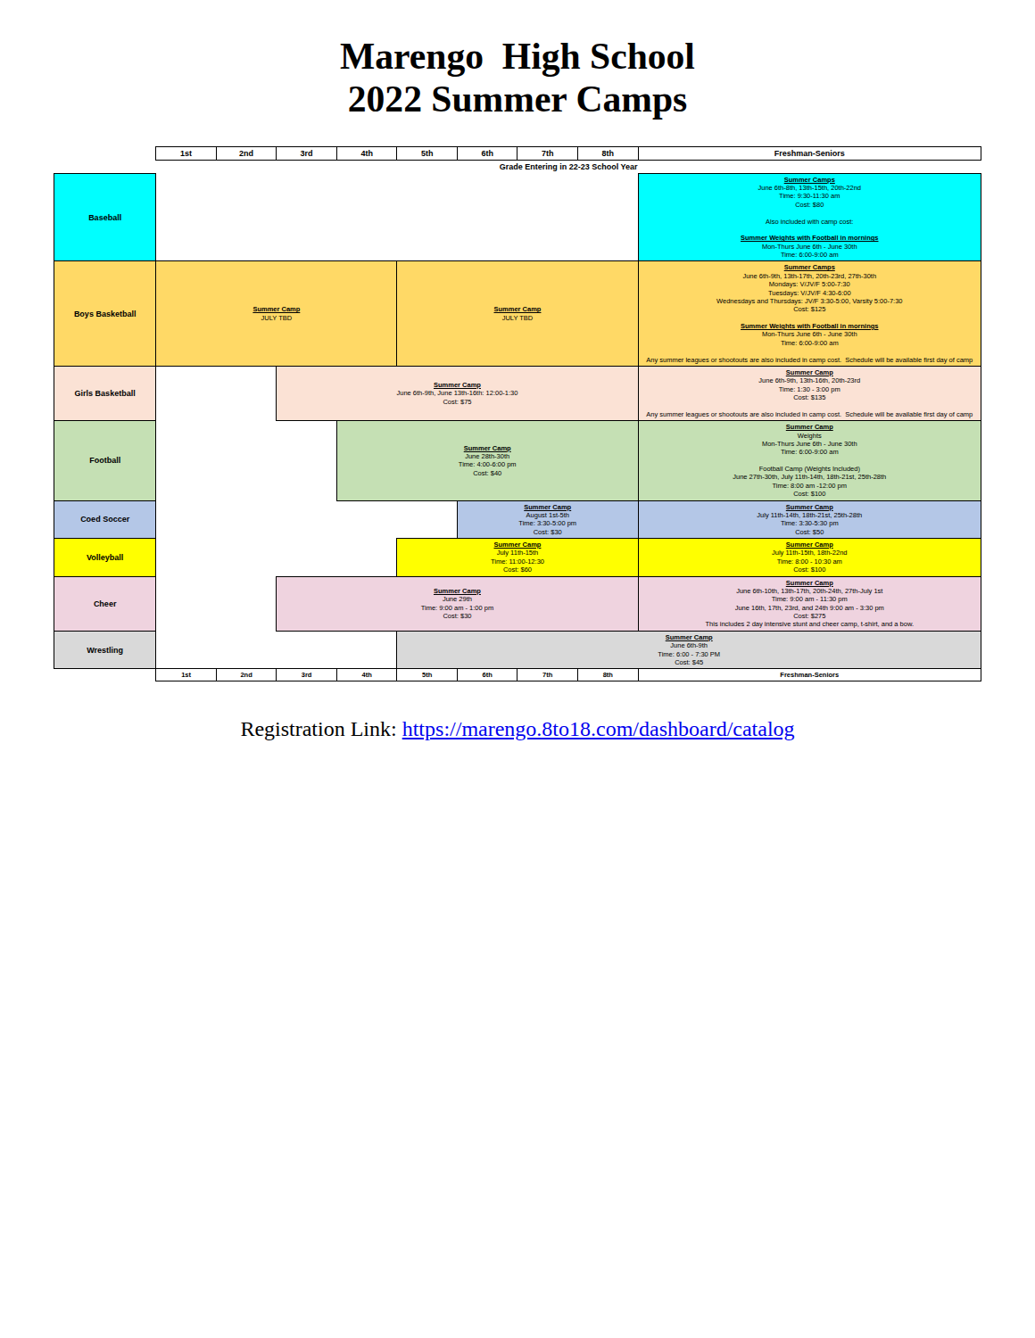Marengo High School
2022 Summer Camps
| | Grade Entering in 22-23 School Year |
| | 1st | 2nd | 3rd | 4th | 5th | 6th | 7th | 8th | Freshman-Seniors |
| Baseball | | Summer Camps June 6th-8th, 13th-15th, 20th-22nd Time: 9:30-11:30 am Cost: $80 Also included with camp cost: Summer Weights with Football in mornings Mon-Thurs June 6th - June 30th Time: 6:00-9:00 am |
| Boys Basketball | Summer Camp JULY TBD | Summer Camp JULY TBD | Summer Camps June 6th-9th, 13th-17th, 20th-23rd, 27th-30th Mondays: V/JV/F 5:00-7:30 Tuesdays: V/JV/F 4:30-6:00 Wednesdays and Thursdays: JV/F 3:30-5:00, Varsity 5:00-7:30 Cost: $125 Summer Weights with Football in mornings Mon-Thurs June 6th - June 30th Time: 6:00-9:00 am Any summer leagues or shootouts are also included in camp cost. Schedule will be available first day of camp |
| Girls Basketball | | Summer Camp June 6th-9th, June 13th-16th: 12:00-1:30 Cost: $75 | Summer Camp June 6th-9th, 13th-16th, 20th-23rd Time: 1:30 - 3:00 pm Cost: $135 Any summer leagues or shootouts are also included in camp cost. Schedule will be available first day of camp |
| Football | | Summer Camp June 28th-30th Time: 4:00-6:00 pm Cost: $40 | Summer Camp Weights Mon-Thurs June 6th - June 30th Time: 6:00-9:00 am Football Camp (Weights Included) June 27th-30th, July 11th-14th, 18th-21st, 25th-28th Time: 8:00 am -12:00 pm Cost: $100 |
| Coed Soccer | | Summer Camp August 1st-5th Time: 3:30-5:00 pm Cost: $30 | Summer Camp July 11th-14th, 18th-21st, 25th-28th Time: 3:30-5:30 pm Cost: $50 |
| Volleyball | | Summer Camp July 11th-15th Time: 11:00-12:30 Cost: $60 | Summer Camp July 11th-15th, 18th-22nd Time: 8:00 - 10:30 am Cost: $100 |
| Cheer | | Summer Camp June 29th Time: 9:00 am - 1:00 pm Cost: $30 | Summer Camp June 6th-10th, 13th-17th, 20th-24th, 27th-July 1st Time: 9:00 am - 11:30 pm June 16th, 17th, 23rd, and 24th 9:00 am - 3:30 pm Cost: $275 This includes 2 day intensive stunt and cheer camp, t-shirt, and a bow. |
| Wrestling | | Summer Camp June 6th-9th Time: 6:00 - 7:30 PM Cost: $45 |
| | 1st | 2nd | 3rd | 4th | 5th | 6th | 7th | 8th | Freshman-Seniors |
Registration Link: https://marengo.8to18.com/dashboard/catalog